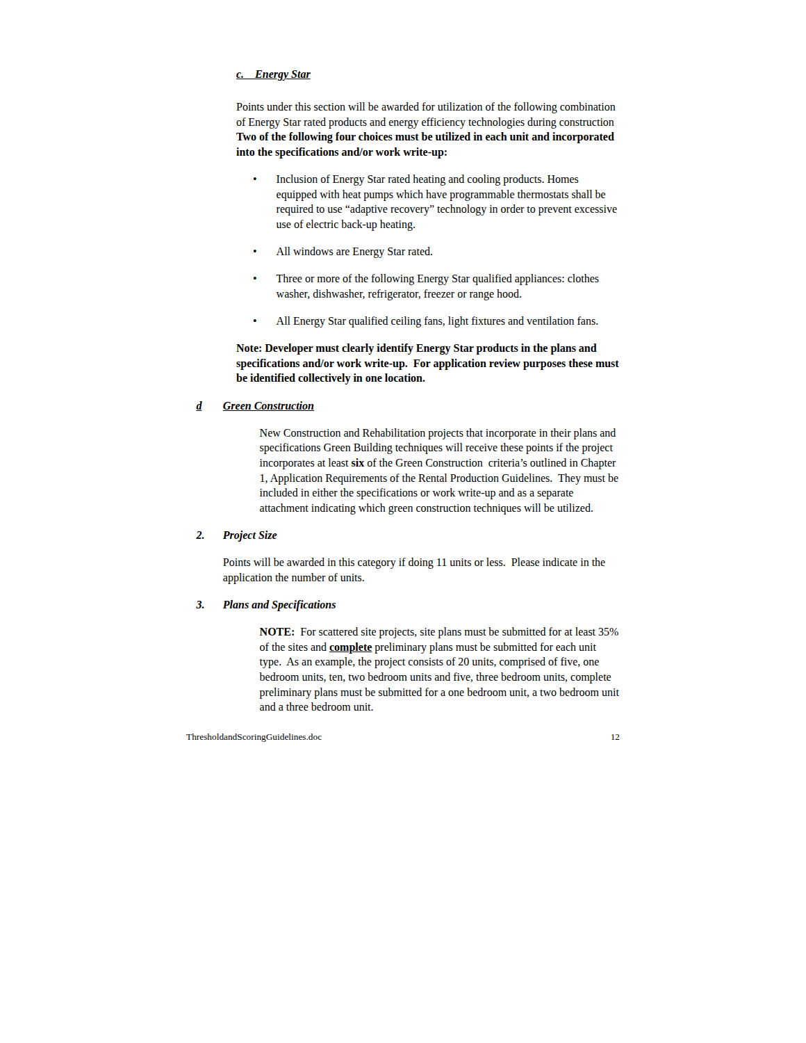c. Energy Star
Points under this section will be awarded for utilization of the following combination of Energy Star rated products and energy efficiency technologies during construction Two of the following four choices must be utilized in each unit and incorporated into the specifications and/or work write-up:
Inclusion of Energy Star rated heating and cooling products. Homes equipped with heat pumps which have programmable thermostats shall be required to use “adaptive recovery” technology in order to prevent excessive use of electric back-up heating.
All windows are Energy Star rated.
Three or more of the following Energy Star qualified appliances: clothes washer, dishwasher, refrigerator, freezer or range hood.
All Energy Star qualified ceiling fans, light fixtures and ventilation fans.
Note: Developer must clearly identify Energy Star products in the plans and specifications and/or work write-up. For application review purposes these must be identified collectively in one location.
d
Green Construction
New Construction and Rehabilitation projects that incorporate in their plans and specifications Green Building techniques will receive these points if the project incorporates at least six of the Green Construction criteria’s outlined in Chapter 1, Application Requirements of the Rental Production Guidelines. They must be included in either the specifications or work write-up and as a separate attachment indicating which green construction techniques will be utilized.
2.
Project Size
Points will be awarded in this category if doing 11 units or less. Please indicate in the application the number of units.
3.
Plans and Specifications
NOTE: For scattered site projects, site plans must be submitted for at least 35% of the sites and complete preliminary plans must be submitted for each unit type. As an example, the project consists of 20 units, comprised of five, one bedroom units, ten, two bedroom units and five, three bedroom units, complete preliminary plans must be submitted for a one bedroom unit, a two bedroom unit and a three bedroom unit.
ThresholdandScoringGuidelines.doc 12